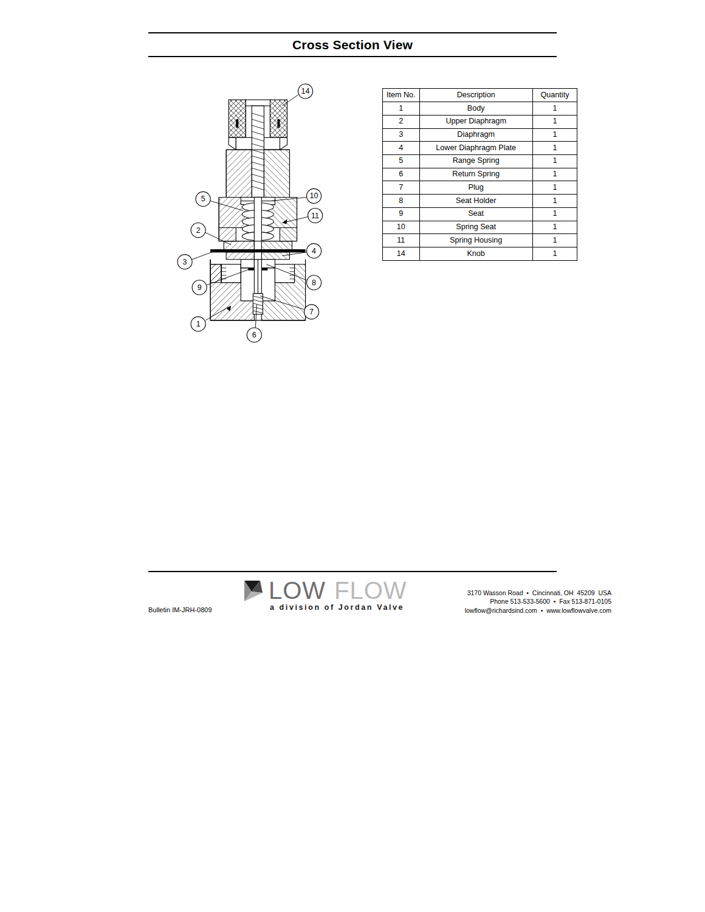Cross Section View
14 5 10 11 2 4 3 8 9 7 1 6
| Item No. | Description | Quantity |
| --- | --- | --- |
| 1 | Body | 1 |
| 2 | Upper Diaphragm | 1 |
| 3 | Diaphragm | 1 |
| 4 | Lower Diaphragm Plate | 1 |
| 5 | Range Spring | 1 |
| 6 | Return Spring | 1 |
| 7 | Plug | 1 |
| 8 | Seat Holder | 1 |
| 9 | Seat | 1 |
| 10 | Spring Seat | 1 |
| 11 | Spring Housing | 1 |
| 14 | Knob | 1 |
Bulletin IM-JRH-0809
LOW FLOW a division of Jordan Valve
3170 Wasson Road • Cincinnati, OH 45209 USA
Phone 513-533-5600 • Fax 513-871-0105
lowflow@richardsind.com • www.lowflowvalve.com